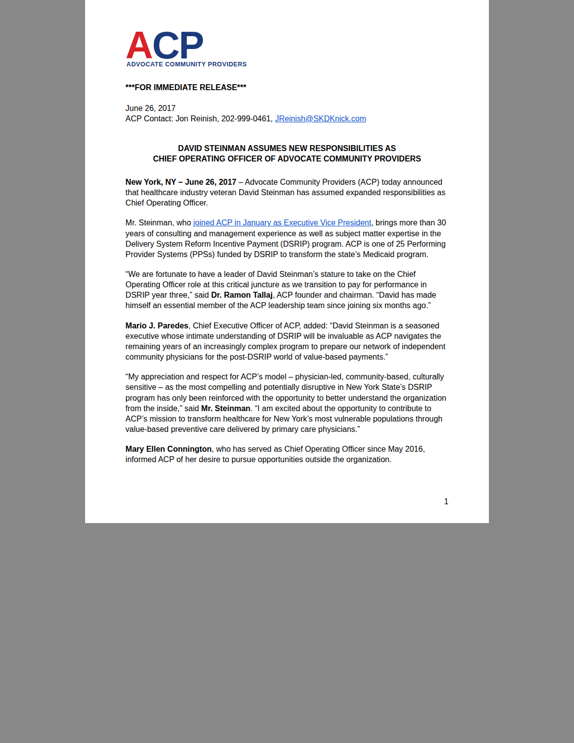ACP
ADVOCATE COMMUNITY PROVIDERS
***FOR IMMEDIATE RELEASE***
June 26, 2017 ACP Contact: Jon Reinish, 202-999-0461, JReinish@SKDKnick.com
David Steinman Assumes New Responsibilities as
Chief Operating Officer of Advocate Community Providers
New York, NY – June 26, 2017 – Advocate Community Providers (ACP) today announced that healthcare industry veteran David Steinman has assumed expanded responsibilities as Chief Operating Officer.
Mr. Steinman, who joined ACP in January as Executive Vice President, brings more than 30 years of consulting and management experience as well as subject matter expertise in the Delivery System Reform Incentive Payment (DSRIP) program. ACP is one of 25 Performing Provider Systems (PPSs) funded by DSRIP to transform the state’s Medicaid program.
“We are fortunate to have a leader of David Steinman’s stature to take on the Chief Operating Officer role at this critical juncture as we transition to pay for performance in DSRIP year three,” said Dr. Ramon Tallaj, ACP founder and chairman. “David has made himself an essential member of the ACP leadership team since joining six months ago.”
Mario J. Paredes, Chief Executive Officer of ACP, added: “David Steinman is a seasoned executive whose intimate understanding of DSRIP will be invaluable as ACP navigates the remaining years of an increasingly complex program to prepare our network of independent community physicians for the post-DSRIP world of value-based payments.”
“My appreciation and respect for ACP’s model – physician-led, community-based, culturally sensitive – as the most compelling and potentially disruptive in New York State’s DSRIP program has only been reinforced with the opportunity to better understand the organization from the inside,” said Mr. Steinman. “I am excited about the opportunity to contribute to ACP’s mission to transform healthcare for New York’s most vulnerable populations through value-based preventive care delivered by primary care physicians.”
Mary Ellen Connington, who has served as Chief Operating Officer since May 2016, informed ACP of her desire to pursue opportunities outside the organization.
1